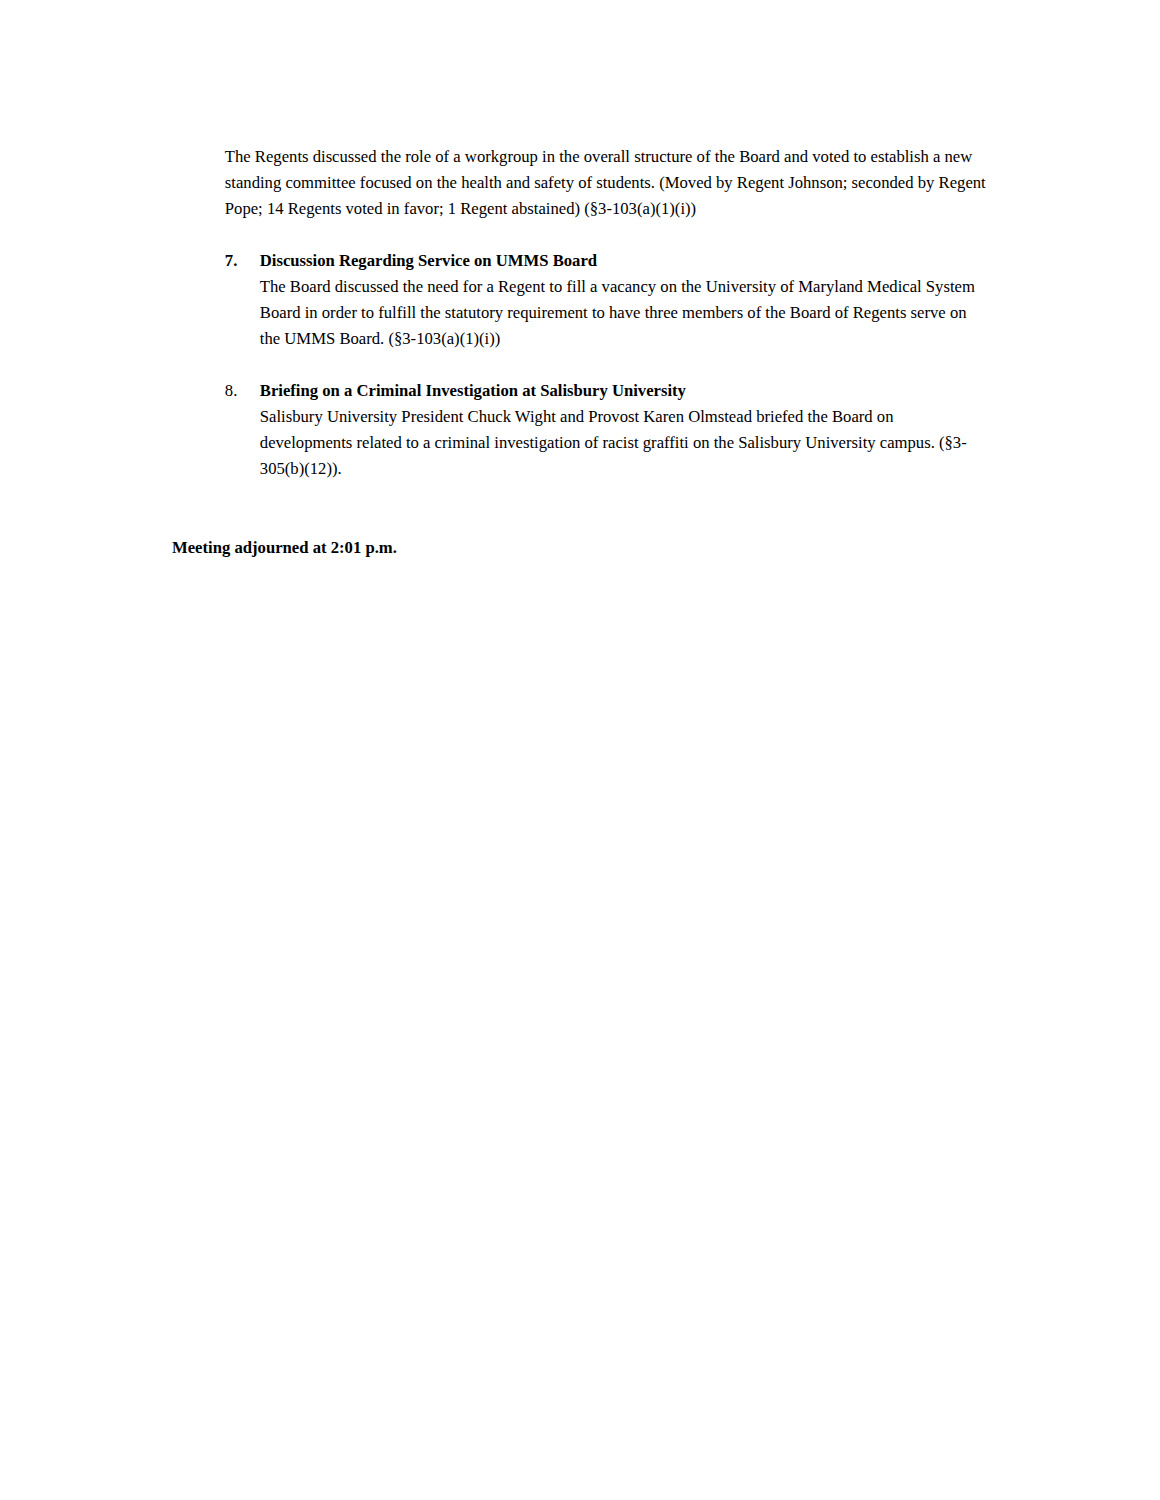The Regents discussed the role of a workgroup in the overall structure of the Board and voted to establish a new standing committee focused on the health and safety of students. (Moved by Regent Johnson; seconded by Regent Pope; 14 Regents voted in favor; 1 Regent abstained) (§3-103(a)(1)(i))
7. Discussion Regarding Service on UMMS Board The Board discussed the need for a Regent to fill a vacancy on the University of Maryland Medical System Board in order to fulfill the statutory requirement to have three members of the Board of Regents serve on the UMMS Board. (§3-103(a)(1)(i))
8. Briefing on a Criminal Investigation at Salisbury University Salisbury University President Chuck Wight and Provost Karen Olmstead briefed the Board on developments related to a criminal investigation of racist graffiti on the Salisbury University campus. (§3-305(b)(12)).
Meeting adjourned at 2:01 p.m.